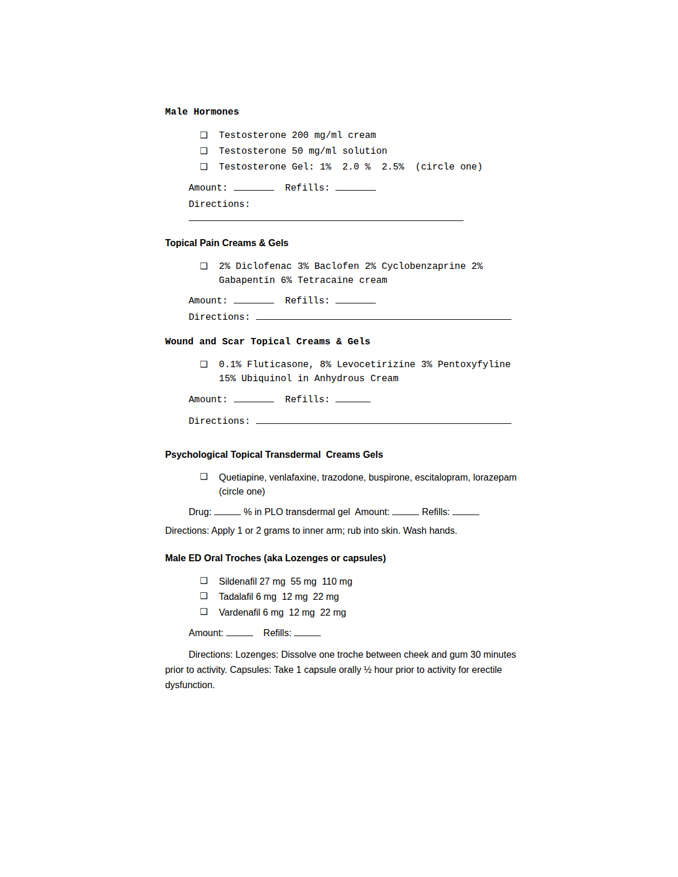Male Hormones
Testosterone 200 mg/ml cream
Testosterone 50 mg/ml solution
Testosterone Gel: 1% 2.0 % 2.5% (circle one)
Amount: Refills:
Directions:
Topical Pain Creams & Gels
2% Diclofenac 3% Baclofen 2% Cyclobenzaprine 2% Gabapentin 6% Tetracaine cream
Amount: Refills:
Directions:
Wound and Scar Topical Creams & Gels
0.1% Fluticasone, 8% Levocetirizine 3% Pentoxyfyline 15% Ubiquinol in Anhydrous Cream
Amount: Refills:
Directions:
Psychological Topical Transdermal Creams Gels
Quetiapine, venlafaxine, trazodone, buspirone, escitalopram, lorazepam (circle one)
Drug: % in PLO transdermal gel Amount: Refills:
Directions: Apply 1 or 2 grams to inner arm; rub into skin. Wash hands.
Male ED Oral Troches (aka Lozenges or capsules)
Sildenafil 27 mg 55 mg 110 mg
Tadalafil 6 mg 12 mg 22 mg
Vardenafil 6 mg 12 mg 22 mg
Amount: Refills:
Directions: Lozenges: Dissolve one troche between cheek and gum 30 minutes prior to activity. Capsules: Take 1 capsule orally ½ hour prior to activity for erectile dysfunction.